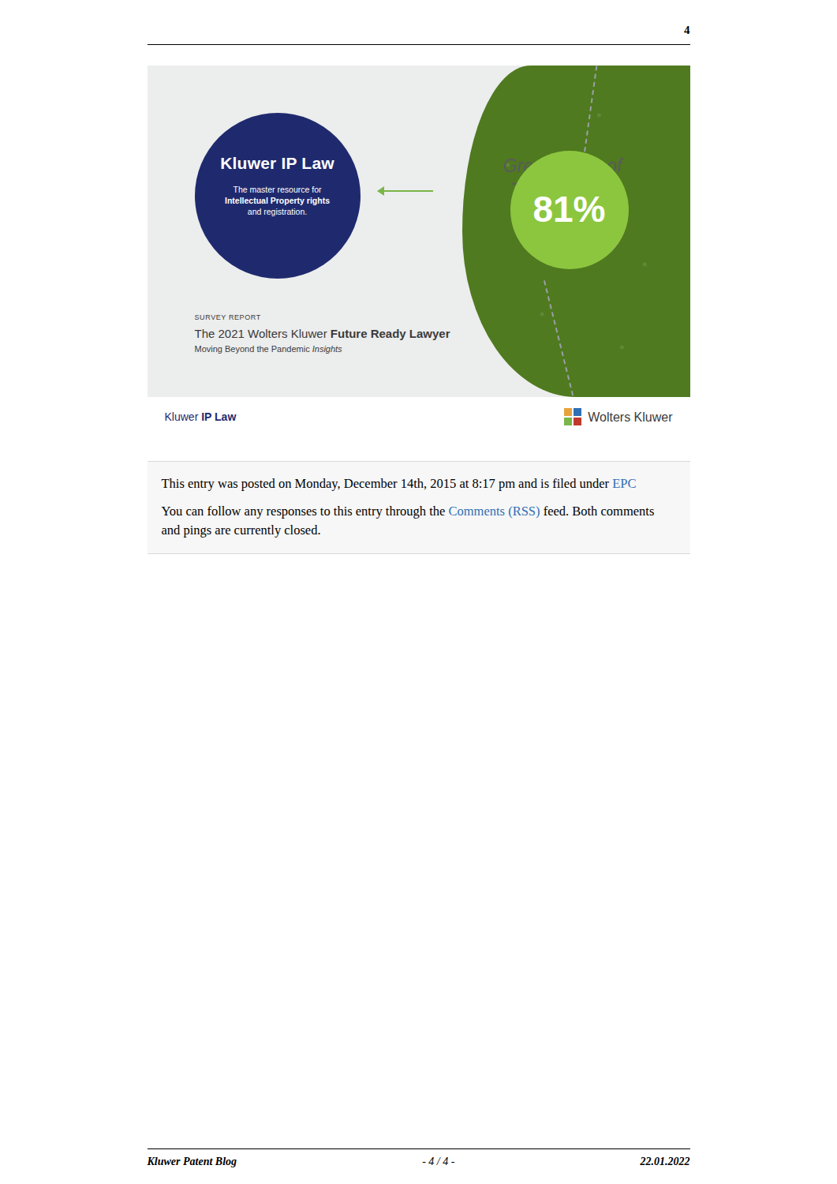4
Kluwer IP Law
The master resource for
Intellectual Property rights
and registration.
Greater Use of
Technology to Improve
Productivity
81%
SURVEY REPORT
The 2021 Wolters Kluwer Future Ready Lawyer
Moving Beyond the Pandemic Insights
Kluwer IP Law
Wolters Kluwer
This entry was posted on Monday, December 14th, 2015 at 8:17 pm and is filed under EPC
You can follow any responses to this entry through the Comments (RSS) feed. Both comments and pings are currently closed.
Kluwer Patent Blog
- 4 / 4 -
22.01.2022